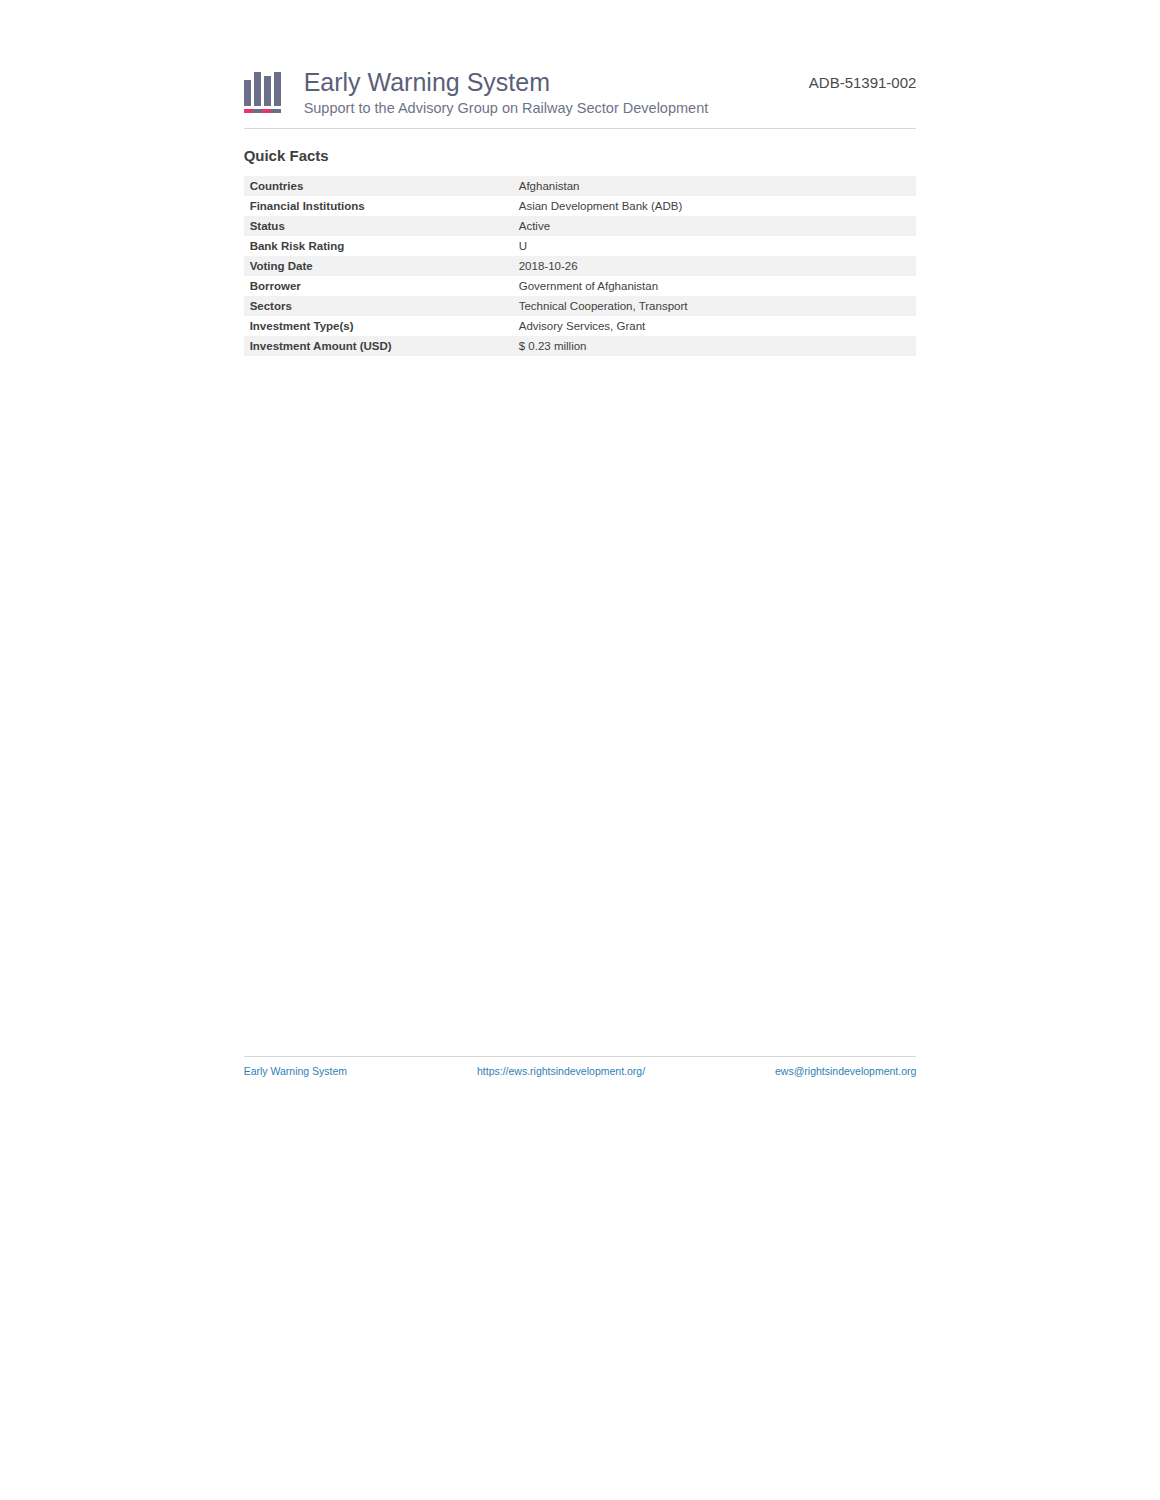Early Warning System
Support to the Advisory Group on Railway Sector Development
ADB-51391-002
Quick Facts
| Countries | Afghanistan |
| Financial Institutions | Asian Development Bank (ADB) |
| Status | Active |
| Bank Risk Rating | U |
| Voting Date | 2018-10-26 |
| Borrower | Government of Afghanistan |
| Sectors | Technical Cooperation, Transport |
| Investment Type(s) | Advisory Services, Grant |
| Investment Amount (USD) | $ 0.23 million |
Early Warning System
https://ews.rightsindevelopment.org/
ews@rightsindevelopment.org